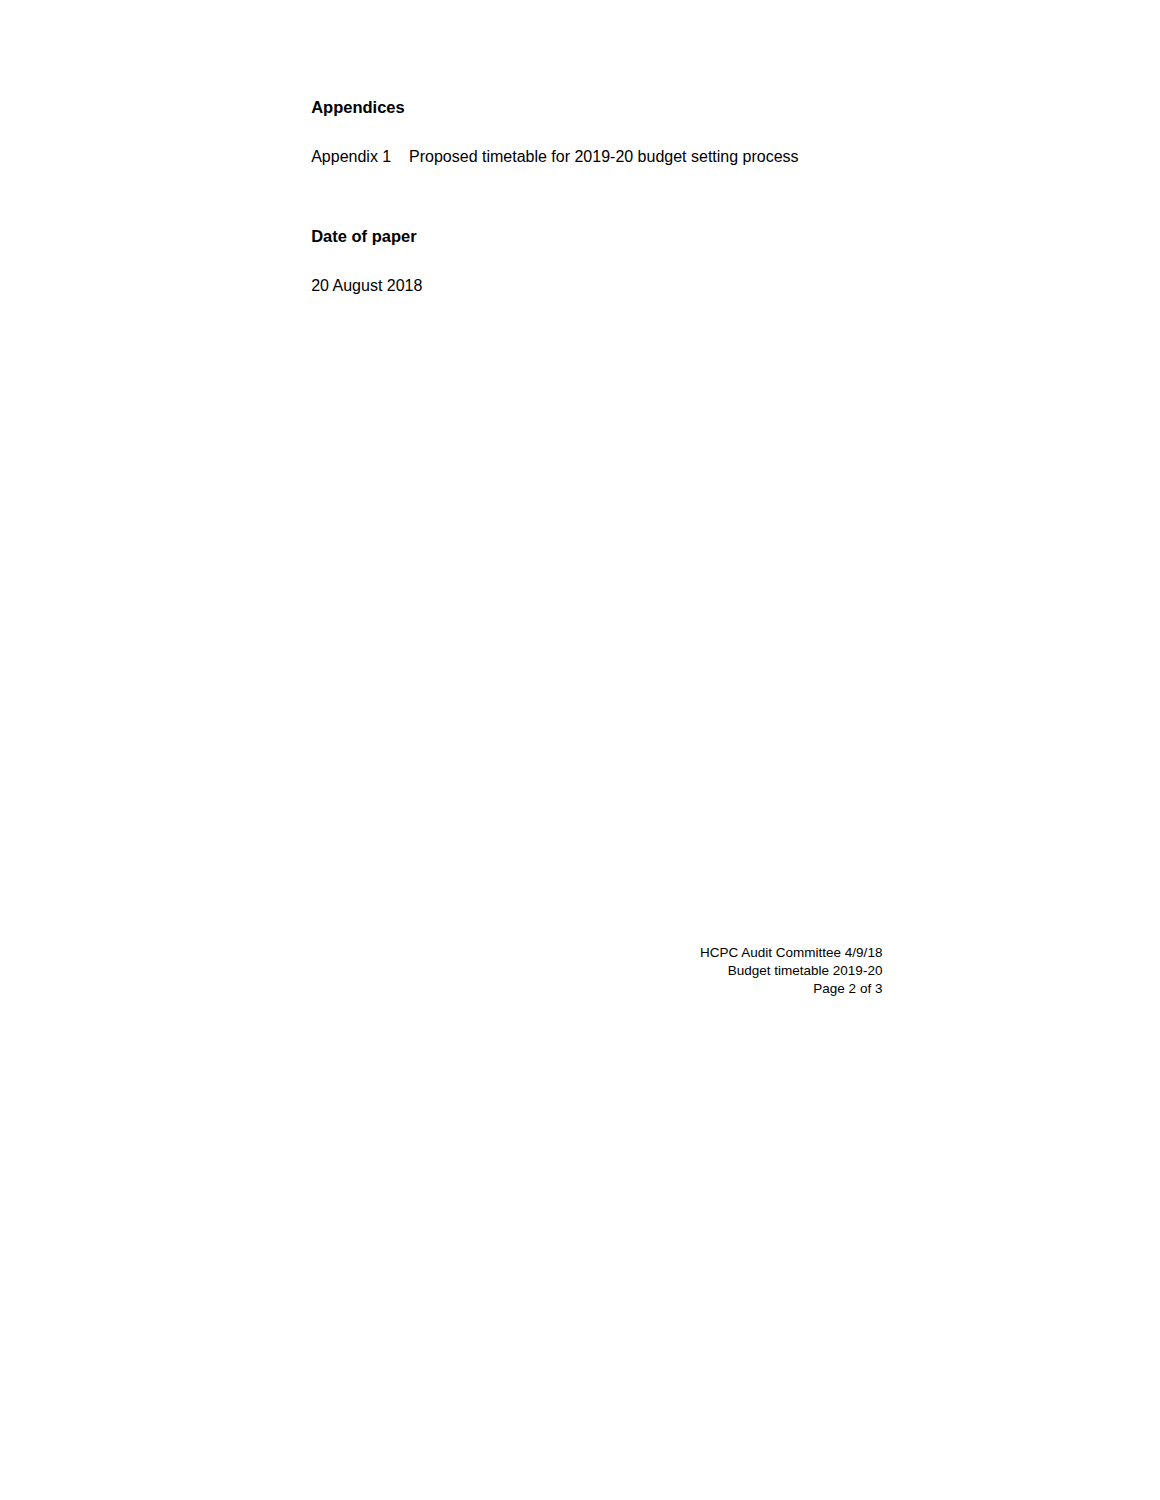Appendices
Appendix 1 Proposed timetable for 2019-20 budget setting process
Date of paper
20 August 2018
HCPC Audit Committee 4/9/18
Budget timetable 2019-20
Page 2 of 3